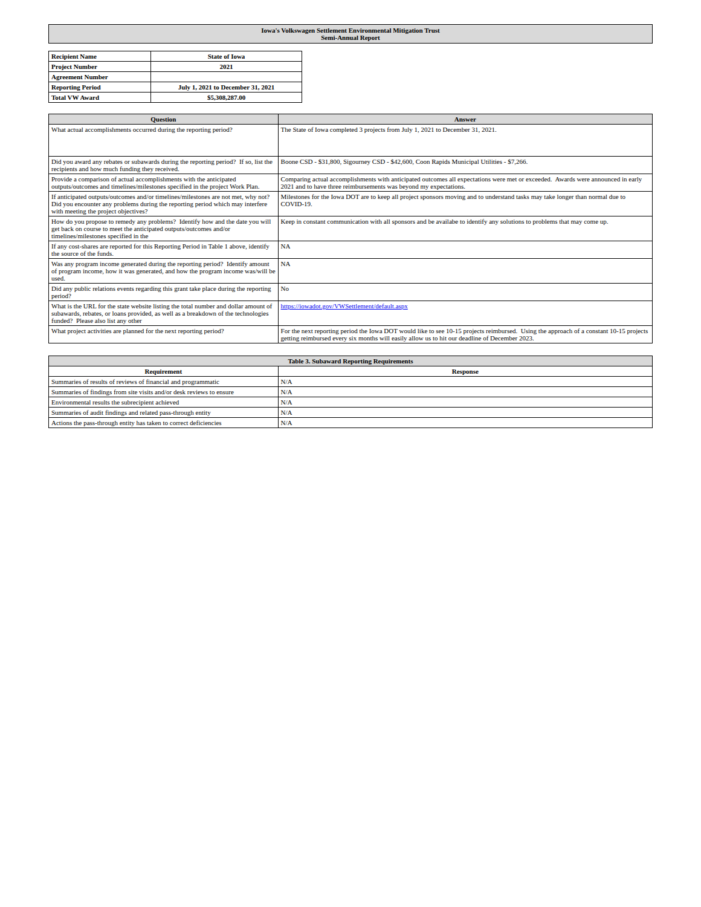| Iowa's Volkswagen Settlement Environmental Mitigation Trust Semi-Annual Report |
| Recipient Name | State of Iowa |
| Project Number | 2021 |
| Agreement Number | |
| Reporting Period | July 1, 2021 to December 31, 2021 |
| Total VW Award | $5,308,287.00 |
| Question | Answer |
| --- | --- |
| What actual accomplishments occurred during the reporting period? | The State of Iowa completed 3 projects from July 1, 2021 to December 31, 2021. |
| Did you award any rebates or subawards during the reporting period? If so, list the recipients and how much funding they received. | Boone CSD - $31,800, Sigourney CSD - $42,600, Coon Rapids Municipal Utilities - $7,266. |
| Provide a comparison of actual accomplishments with the anticipated outputs/outcomes and timelines/milestones specified in the project Work Plan. | Comparing actual accomplishments with anticipated outcomes all expectations were met or exceeded. Awards were announced in early 2021 and to have three reimbursements was beyond my expectations. |
| If anticipated outputs/outcomes and/or timelines/milestones are not met, why not? Did you encounter any problems during the reporting period which may interfere with meeting the project objectives? | Milestones for the Iowa DOT are to keep all project sponsors moving and to understand tasks may take longer than normal due to COVID-19. |
| How do you propose to remedy any problems? Identify how and the date you will get back on course to meet the anticipated outputs/outcomes and/or timelines/milestones specified in the | Keep in constant communication with all sponsors and be availabe to identify any solutions to problems that may come up. |
| If any cost-shares are reported for this Reporting Period in Table 1 above, identify the source of the funds. | NA |
| Was any program income generated during the reporting period? Identify amount of program income, how it was generated, and how the program income was/will be used. | NA |
| Did any public relations events regarding this grant take place during the reporting period? | No |
| What is the URL for the state website listing the total number and dollar amount of subawards, rebates, or loans provided, as well as a breakdown of the technologies funded? Please also list any other | https://iowadot.gov/VWSettlement/default.aspx |
| What project activities are planned for the next reporting period? | For the next reporting period the Iowa DOT would like to see 10-15 projects reimbursed. Using the approach of a constant 10-15 projects getting reimbursed every six months will easily allow us to hit our deadline of December 2023. |
| Table 3. Subaward Reporting Requirements |
| --- |
| Requirement | Response |
| Summaries of results of reviews of financial and programmatic | N/A |
| Summaries of findings from site visits and/or desk reviews to ensure | N/A |
| Environmental results the subrecipient achieved | N/A |
| Summaries of audit findings and related pass-through entity | N/A |
| Actions the pass-through entity has taken to correct deficiencies | N/A |